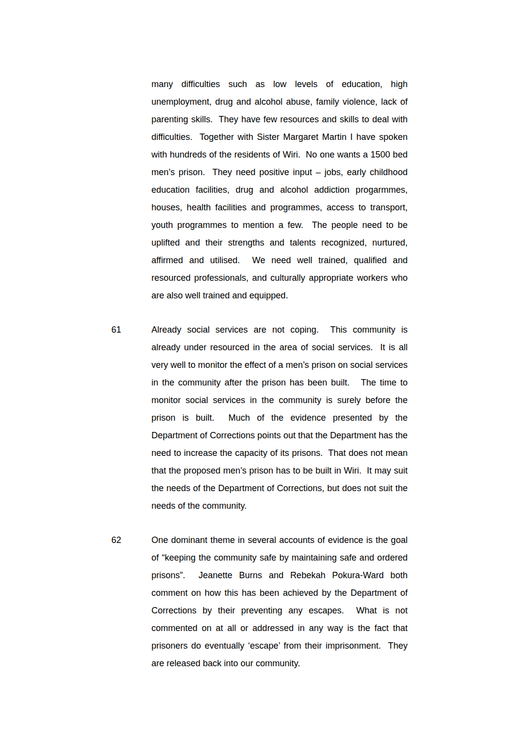many difficulties such as low levels of education, high unemployment, drug and alcohol abuse, family violence, lack of parenting skills. They have few resources and skills to deal with difficulties. Together with Sister Margaret Martin I have spoken with hundreds of the residents of Wiri. No one wants a 1500 bed men’s prison. They need positive input – jobs, early childhood education facilities, drug and alcohol addiction progarmmes, houses, health facilities and programmes, access to transport, youth programmes to mention a few. The people need to be uplifted and their strengths and talents recognized, nurtured, affirmed and utilised. We need well trained, qualified and resourced professionals, and culturally appropriate workers who are also well trained and equipped.
61 Already social services are not coping. This community is already under resourced in the area of social services. It is all very well to monitor the effect of a men’s prison on social services in the community after the prison has been built. The time to monitor social services in the community is surely before the prison is built. Much of the evidence presented by the Department of Corrections points out that the Department has the need to increase the capacity of its prisons. That does not mean that the proposed men’s prison has to be built in Wiri. It may suit the needs of the Department of Corrections, but does not suit the needs of the community.
62 One dominant theme in several accounts of evidence is the goal of “keeping the community safe by maintaining safe and ordered prisons”. Jeanette Burns and Rebekah Pokura-Ward both comment on how this has been achieved by the Department of Corrections by their preventing any escapes. What is not commented on at all or addressed in any way is the fact that prisoners do eventually ‘escape’ from their imprisonment. They are released back into our community.